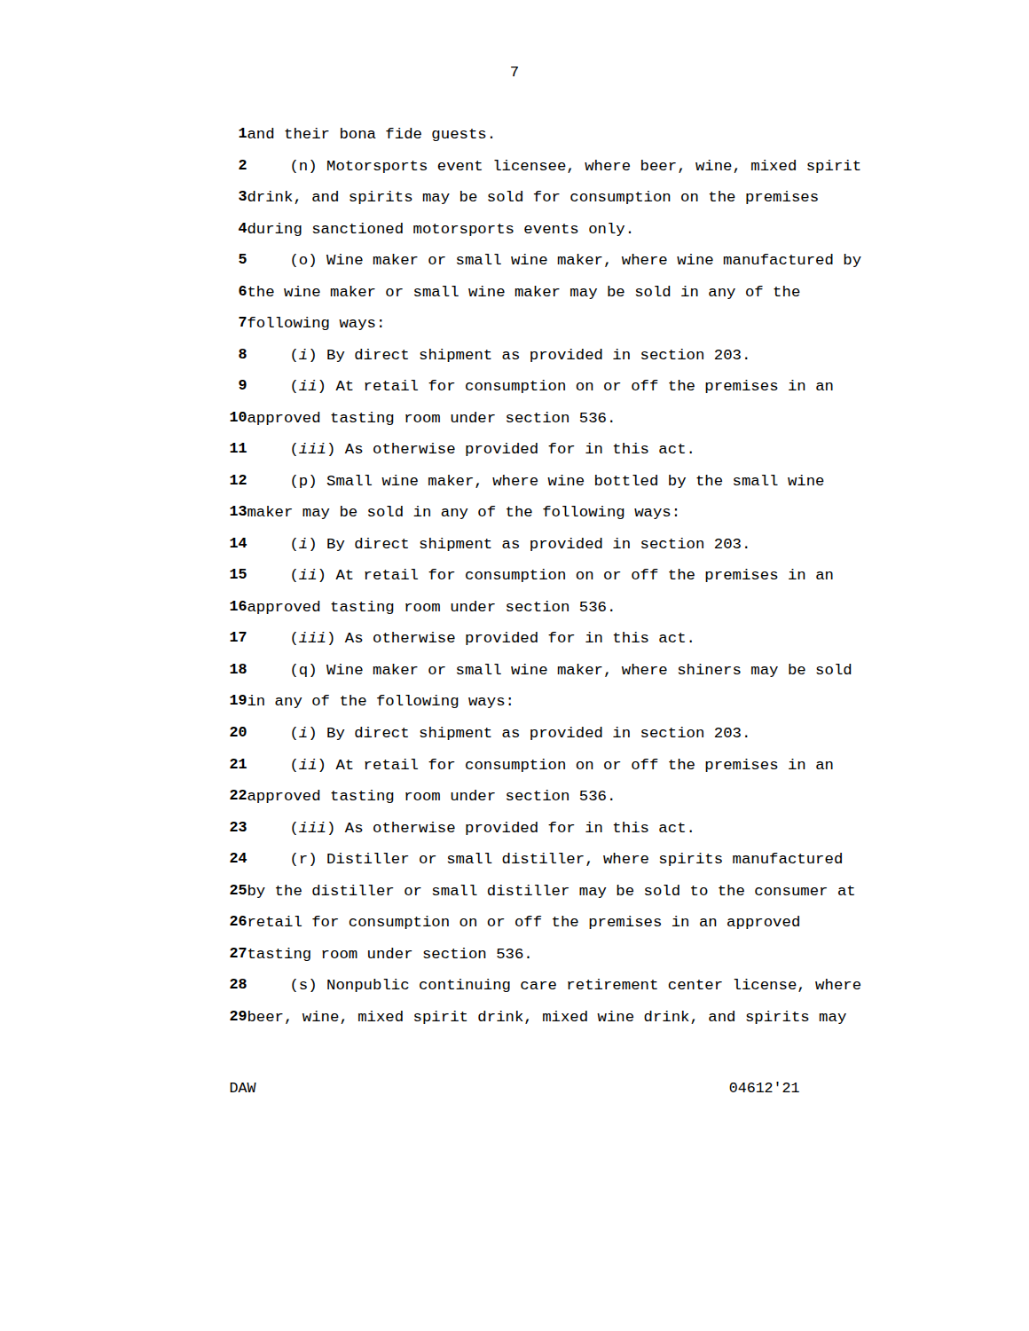7
| 1 | and their bona fide guests. |
| 2 | (n) Motorsports event licensee, where beer, wine, mixed spirit |
| 3 | drink, and spirits may be sold for consumption on the premises |
| 4 | during sanctioned motorsports events only. |
| 5 | (o) Wine maker or small wine maker, where wine manufactured by |
| 6 | the wine maker or small wine maker may be sold in any of the |
| 7 | following ways: |
| 8 | ( i ) By direct shipment as provided in section 203. |
| 9 | ( ii ) At retail for consumption on or off the premises in an |
| 10 | approved tasting room under section 536. |
| 11 | ( iii ) As otherwise provided for in this act. |
| 12 | (p) Small wine maker, where wine bottled by the small wine |
| 13 | maker may be sold in any of the following ways: |
| 14 | ( i ) By direct shipment as provided in section 203. |
| 15 | ( ii ) At retail for consumption on or off the premises in an |
| 16 | approved tasting room under section 536. |
| 17 | ( iii ) As otherwise provided for in this act. |
| 18 | (q) Wine maker or small wine maker, where shiners may be sold |
| 19 | in any of the following ways: |
| 20 | ( i ) By direct shipment as provided in section 203. |
| 21 | ( ii ) At retail for consumption on or off the premises in an |
| 22 | approved tasting room under section 536. |
| 23 | ( iii ) As otherwise provided for in this act. |
| 24 | (r) Distiller or small distiller, where spirits manufactured |
| 25 | by the distiller or small distiller may be sold to the consumer at |
| 26 | retail for consumption on or off the premises in an approved |
| 27 | tasting room under section 536. |
| 28 | (s) Nonpublic continuing care retirement center license, where |
| 29 | beer, wine, mixed spirit drink, mixed wine drink, and spirits may |
DAW 04612'21